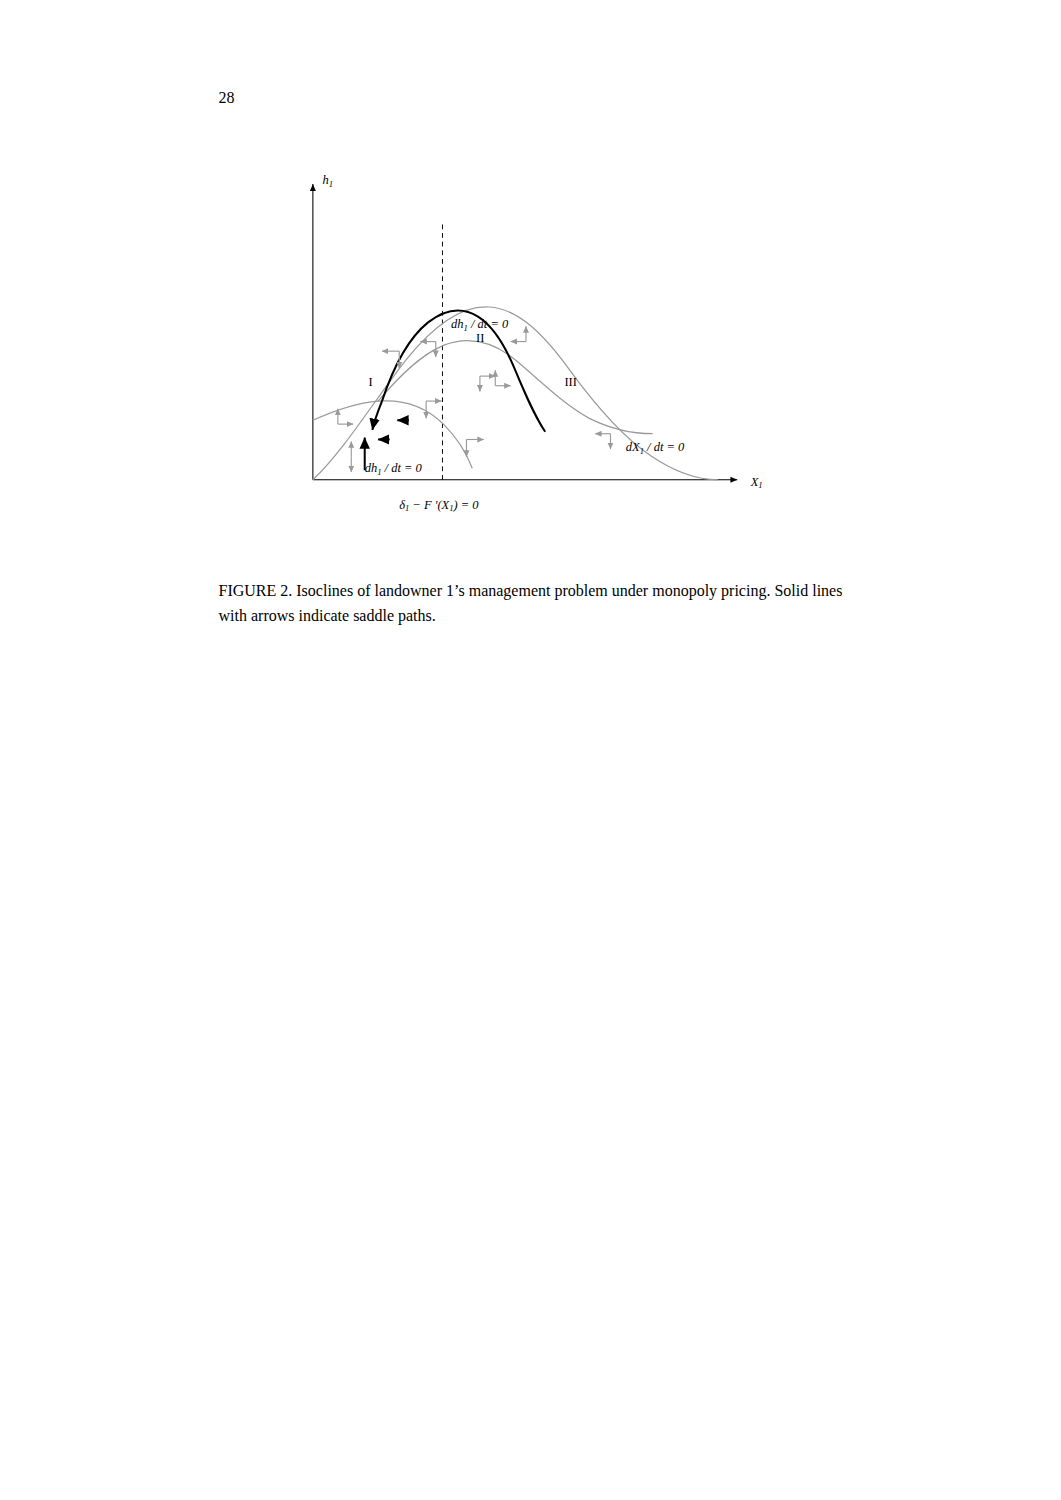28
h1 X1 I II III dh1 / dt = 0 dh1 / dt = 0 dX1 / dt = 0 δ1 − F '(X1) = 0
FIGURE 2. Isoclines of landowner 1’s management problem under monopoly pricing. Solid lines with arrows indicate saddle paths.